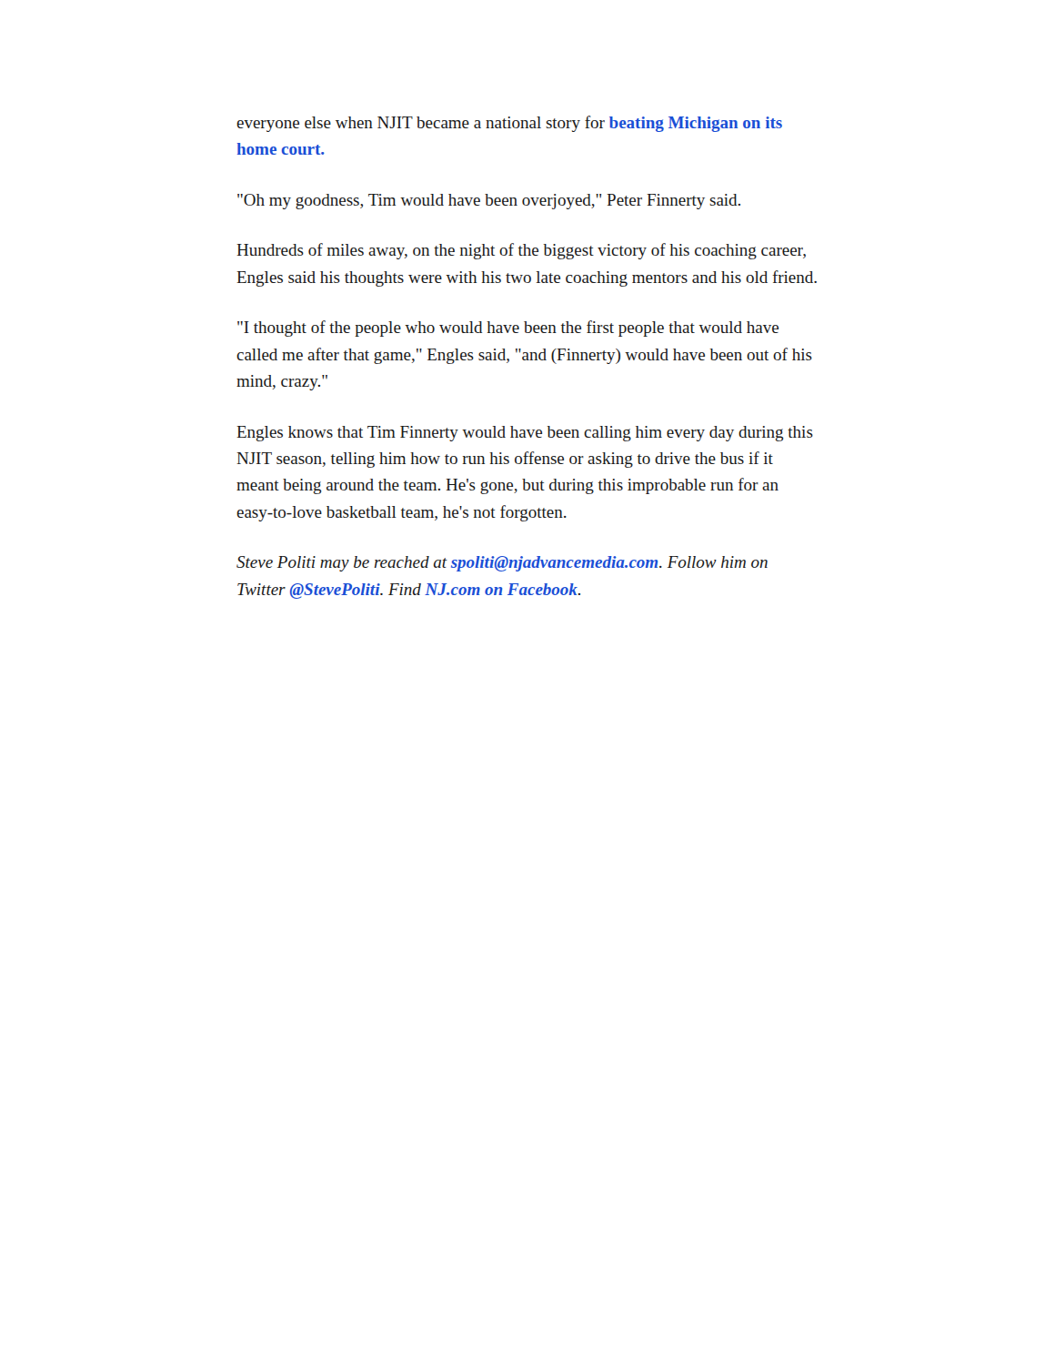everyone else when NJIT became a national story for beating Michigan on its home court.
"Oh my goodness, Tim would have been overjoyed," Peter Finnerty said.
Hundreds of miles away, on the night of the biggest victory of his coaching career, Engles said his thoughts were with his two late coaching mentors and his old friend.
"I thought of the people who would have been the first people that would have called me after that game," Engles said, "and (Finnerty) would have been out of his mind, crazy."
Engles knows that Tim Finnerty would have been calling him every day during this NJIT season, telling him how to run his offense or asking to drive the bus if it meant being around the team. He's gone, but during this improbable run for an easy-to-love basketball team, he's not forgotten.
Steve Politi may be reached at spoliti@njadvancemedia.com. Follow him on Twitter @StevePoliti. Find NJ.com on Facebook.